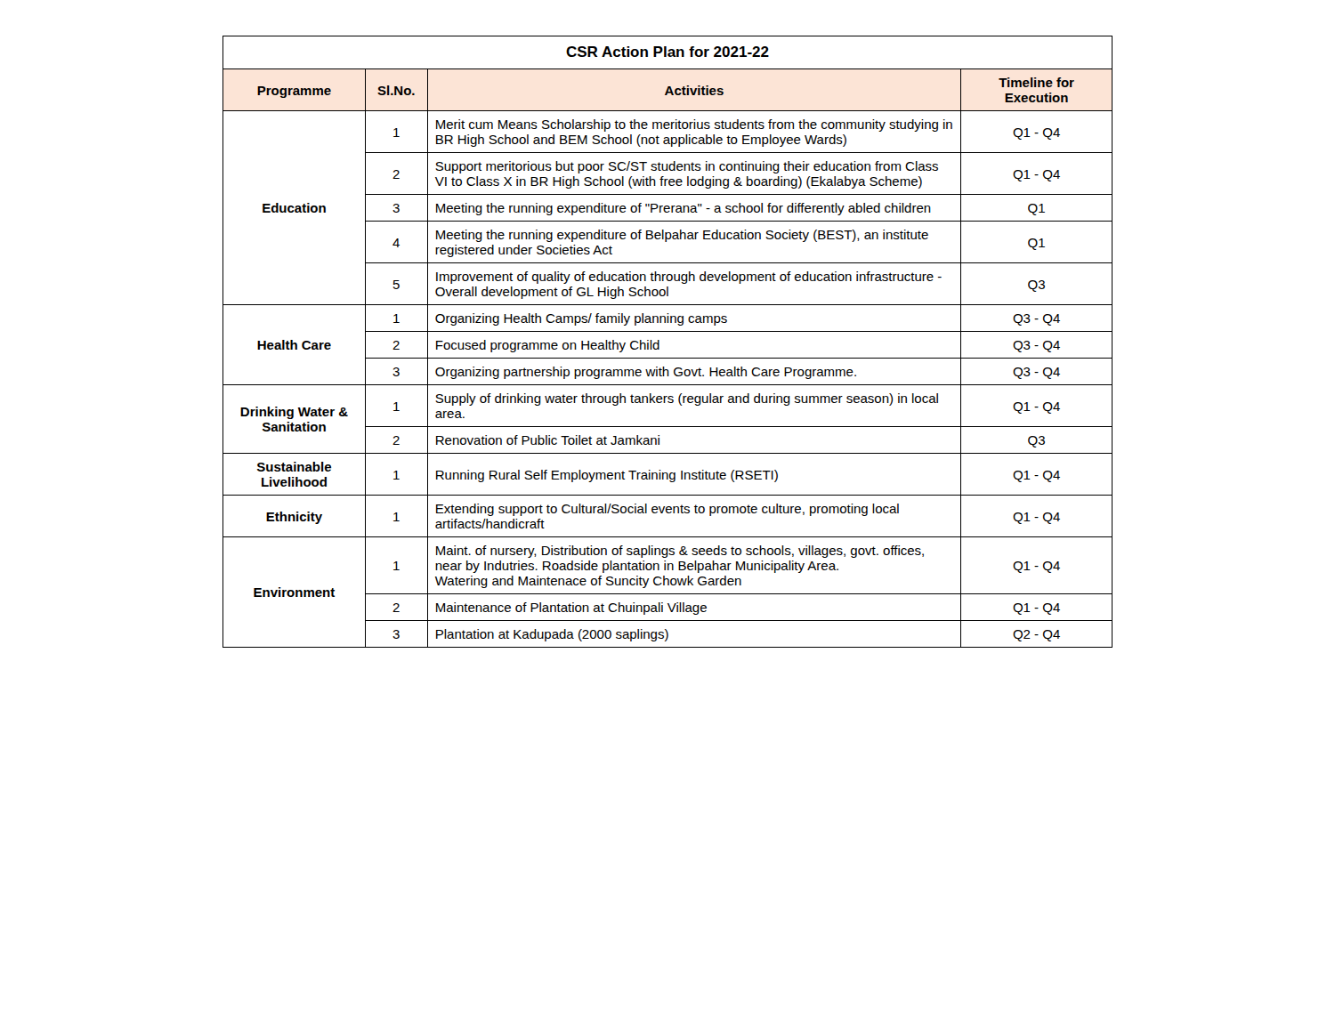CSR Action Plan for 2021-22
| Programme | Sl.No. | Activities | Timeline for Execution |
| --- | --- | --- | --- |
| Education | 1 | Merit cum Means Scholarship to the meritorius students from the community studying in BR High School and BEM School (not applicable to Employee Wards) | Q1 - Q4 |
| 2 | Support meritorious but poor SC/ST students in continuing their education from Class VI to Class X in BR High School (with free lodging & boarding) (Ekalabya Scheme) | Q1 - Q4 |
| 3 | Meeting the running expenditure of "Prerana" - a school for differently abled children | Q1 |
| 4 | Meeting the running expenditure of Belpahar Education Society (BEST), an institute registered under Societies Act | Q1 |
| 5 | Improvement of quality of education through development of education infrastructure - Overall development of GL High School | Q3 |
| Health Care | 1 | Organizing Health Camps/ family planning camps | Q3 - Q4 |
| 2 | Focused programme on Healthy Child | Q3 - Q4 |
| 3 | Organizing partnership programme with Govt. Health Care Programme. | Q3 - Q4 |
| Drinking Water & Sanitation | 1 | Supply of drinking water through tankers (regular and during summer season) in local area. | Q1 - Q4 |
| 2 | Renovation of Public Toilet at Jamkani | Q3 |
| Sustainable Livelihood | 1 | Running Rural Self Employment Training Institute (RSETI) | Q1 - Q4 |
| Ethnicity | 1 | Extending support to Cultural/Social events to promote culture, promoting local artifacts/handicraft | Q1 - Q4 |
| Environment | 1 | Maint. of nursery, Distribution of saplings & seeds to schools, villages, govt. offices, near by Indutries. Roadside plantation in Belpahar Municipality Area. Watering and Maintenace of Suncity Chowk Garden | Q1 - Q4 |
| 2 | Maintenance of Plantation at Chuinpali Village | Q1 - Q4 |
| 3 | Plantation at Kadupada (2000 saplings) | Q2 - Q4 |